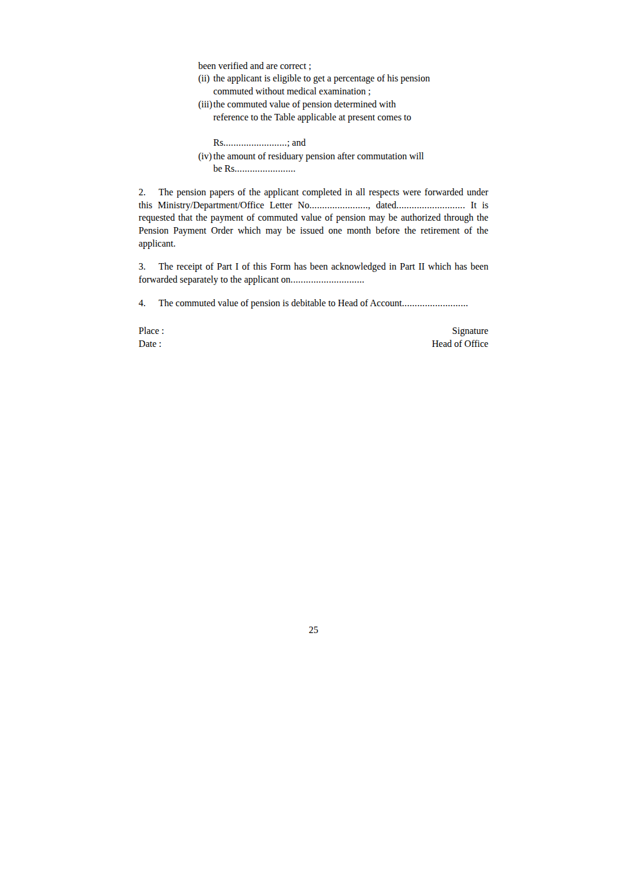been verified and are correct ;
(ii) the applicant is eligible to get a percentage of his pension
commuted without medical examination ;
(iii) the commuted value of pension determined with
reference to the Table applicable at present comes to
Rs.........................; and
(iv) the amount of residuary pension after commutation will
be Rs........................
2. The pension papers of the applicant completed in all respects were forwarded under this Ministry/Department/Office Letter No......................., dated........................... It is requested that the payment of commuted value of pension may be authorized through the Pension Payment Order which may be issued one month before the retirement of the applicant.
3. The receipt of Part I of this Form has been acknowledged in Part II which has been forwarded separately to the applicant on.............................
4. The commuted value of pension is debitable to Head of Account..........................
Place :
Signature
Date :
Head of Office
25